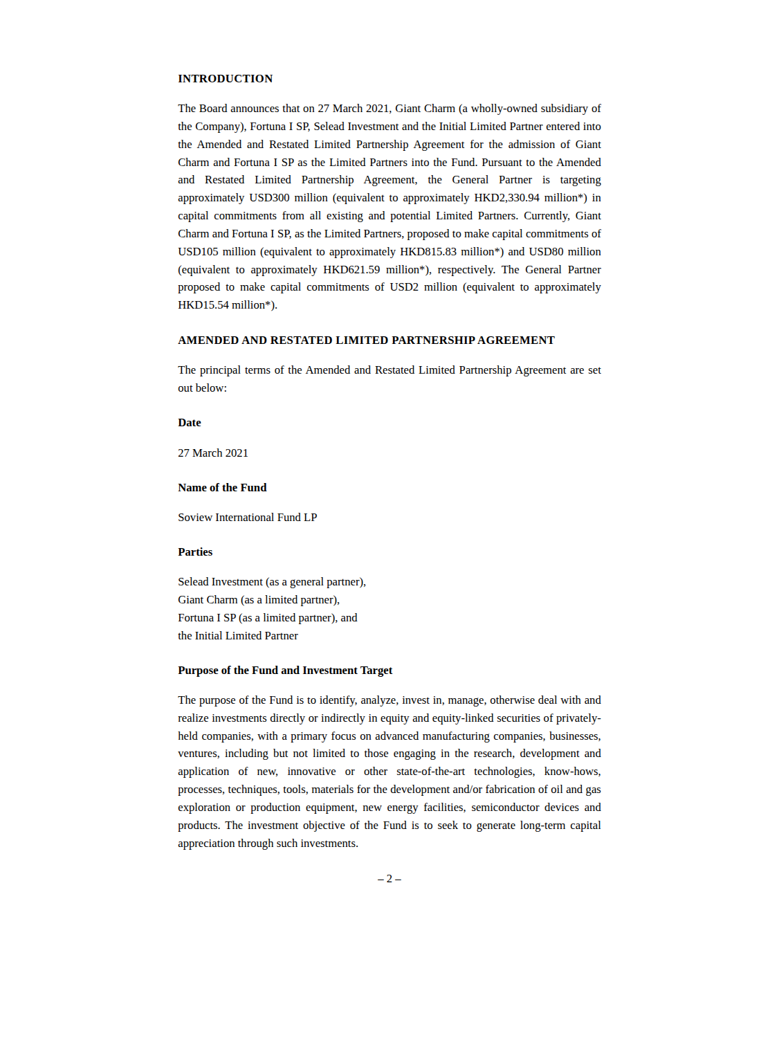INTRODUCTION
The Board announces that on 27 March 2021, Giant Charm (a wholly-owned subsidiary of the Company), Fortuna I SP, Selead Investment and the Initial Limited Partner entered into the Amended and Restated Limited Partnership Agreement for the admission of Giant Charm and Fortuna I SP as the Limited Partners into the Fund. Pursuant to the Amended and Restated Limited Partnership Agreement, the General Partner is targeting approximately USD300 million (equivalent to approximately HKD2,330.94 million*) in capital commitments from all existing and potential Limited Partners. Currently, Giant Charm and Fortuna I SP, as the Limited Partners, proposed to make capital commitments of USD105 million (equivalent to approximately HKD815.83 million*) and USD80 million (equivalent to approximately HKD621.59 million*), respectively. The General Partner proposed to make capital commitments of USD2 million (equivalent to approximately HKD15.54 million*).
AMENDED AND RESTATED LIMITED PARTNERSHIP AGREEMENT
The principal terms of the Amended and Restated Limited Partnership Agreement are set out below:
Date
27 March 2021
Name of the Fund
Soview International Fund LP
Parties
Selead Investment (as a general partner), Giant Charm (as a limited partner), Fortuna I SP (as a limited partner), and the Initial Limited Partner
Purpose of the Fund and Investment Target
The purpose of the Fund is to identify, analyze, invest in, manage, otherwise deal with and realize investments directly or indirectly in equity and equity-linked securities of privately-held companies, with a primary focus on advanced manufacturing companies, businesses, ventures, including but not limited to those engaging in the research, development and application of new, innovative or other state-of-the-art technologies, know-hows, processes, techniques, tools, materials for the development and/or fabrication of oil and gas exploration or production equipment, new energy facilities, semiconductor devices and products. The investment objective of the Fund is to seek to generate long-term capital appreciation through such investments.
– 2 –